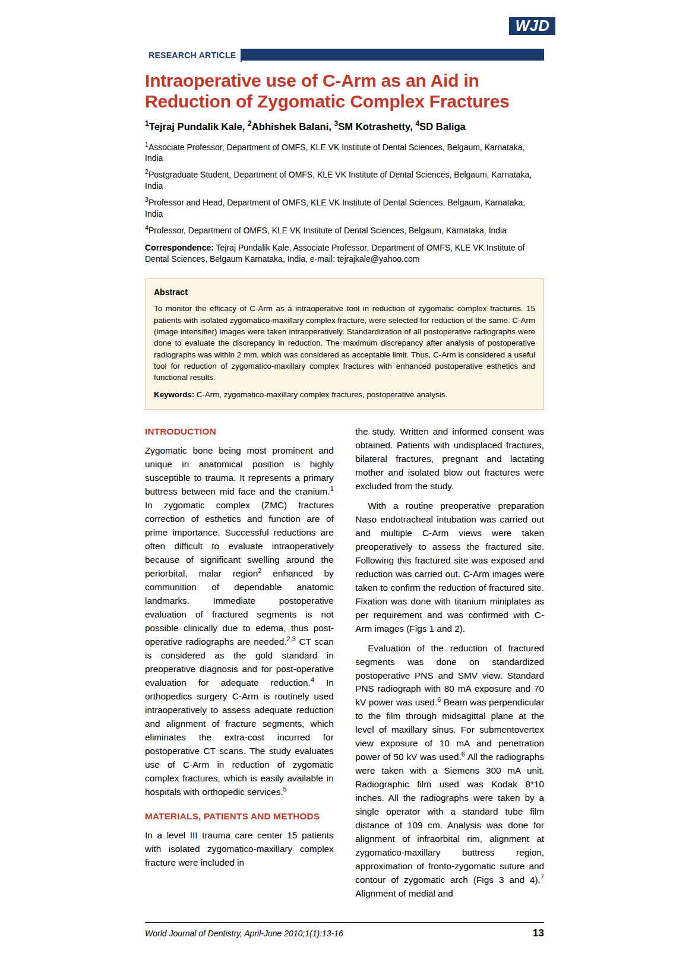WJD
RESEARCH ARTICLE
Intraoperative use of C-Arm as an Aid in Reduction of Zygomatic Complex Fractures
1Tejraj Pundalik Kale, 2Abhishek Balani, 3SM Kotrashetty, 4SD Baliga
1Associate Professor, Department of OMFS, KLE VK Institute of Dental Sciences, Belgaum, Karnataka, India
2Postgraduate Student, Department of OMFS, KLE VK Institute of Dental Sciences, Belgaum, Karnataka, India
3Professor and Head, Department of OMFS, KLE VK Institute of Dental Sciences, Belgaum, Karnataka, India
4Professor, Department of OMFS, KLE VK Institute of Dental Sciences, Belgaum, Karnataka, India
Correspondence: Tejraj Pundalik Kale, Associate Professor, Department of OMFS, KLE VK Institute of Dental Sciences, Belgaum Karnataka, India, e-mail: tejrajkale@yahoo.com
Abstract
To monitor the efficacy of C-Arm as a intraoperative tool in reduction of zygomatic complex fractures. 15 patients with isolated zygomatico-maxillary complex fracture, were selected for reduction of the same. C-Arm (image intensifier) images were taken intraoperatively. Standardization of all postoperative radiographs were done to evaluate the discrepancy in reduction. The maximum discrepancy after analysis of postoperative radiographs was within 2 mm, which was considered as acceptable limit. Thus, C-Arm is considered a useful tool for reduction of zygomatico-maxillary complex fractures with enhanced postoperative esthetics and functional results.
Keywords: C-Arm, zygomatico-maxillary complex fractures, postoperative analysis.
INTRODUCTION
Zygomatic bone being most prominent and unique in anatomical position is highly susceptible to trauma. It represents a primary buttress between mid face and the cranium.1 In zygomatic complex (ZMC) fractures correction of esthetics and function are of prime importance. Successful reductions are often difficult to evaluate intraoperatively because of significant swelling around the periorbital, malar region2 enhanced by communition of dependable anatomic landmarks. Immediate postoperative evaluation of fractured segments is not possible clinically due to edema, thus post-operative radiographs are needed.2,3 CT scan is considered as the gold standard in preoperative diagnosis and for post-operative evaluation for adequate reduction.4 In orthopedics surgery C-Arm is routinely used intraoperatively to assess adequate reduction and alignment of fracture segments, which eliminates the extra-cost incurred for postoperative CT scans. The study evaluates use of C-Arm in reduction of zygomatic complex fractures, which is easily available in hospitals with orthopedic services.5
MATERIALS, PATIENTS AND METHODS
In a level III trauma care center 15 patients with isolated zygomatico-maxillary complex fracture were included in
the study. Written and informed consent was obtained. Patients with undisplaced fractures, bilateral fractures, pregnant and lactating mother and isolated blow out fractures were excluded from the study.
With a routine preoperative preparation Naso endotracheal intubation was carried out and multiple C-Arm views were taken preoperatively to assess the fractured site. Following this fractured site was exposed and reduction was carried out. C-Arm images were taken to confirm the reduction of fractured site. Fixation was done with titanium miniplates as per requirement and was confirmed with C-Arm images (Figs 1 and 2).
Evaluation of the reduction of fractured segments was done on standardized postoperative PNS and SMV view. Standard PNS radiograph with 80 mA exposure and 70 kV power was used.6 Beam was perpendicular to the film through midsagittal plane at the level of maxillary sinus. For submentovertex view exposure of 10 mA and penetration power of 50 kV was used.6 All the radiographs were taken with a Siemens 300 mA unit. Radiographic film used was Kodak 8*10 inches. All the radiographs were taken by a single operator with a standard tube film distance of 109 cm. Analysis was done for alignment of infraorbital rim, alignment at zygomatico-maxillary buttress region, approximation of fronto-zygomatic suture and contour of zygomatic arch (Figs 3 and 4).7 Alignment of medial and
World Journal of Dentistry, April-June 2010;1(1):13-16 13